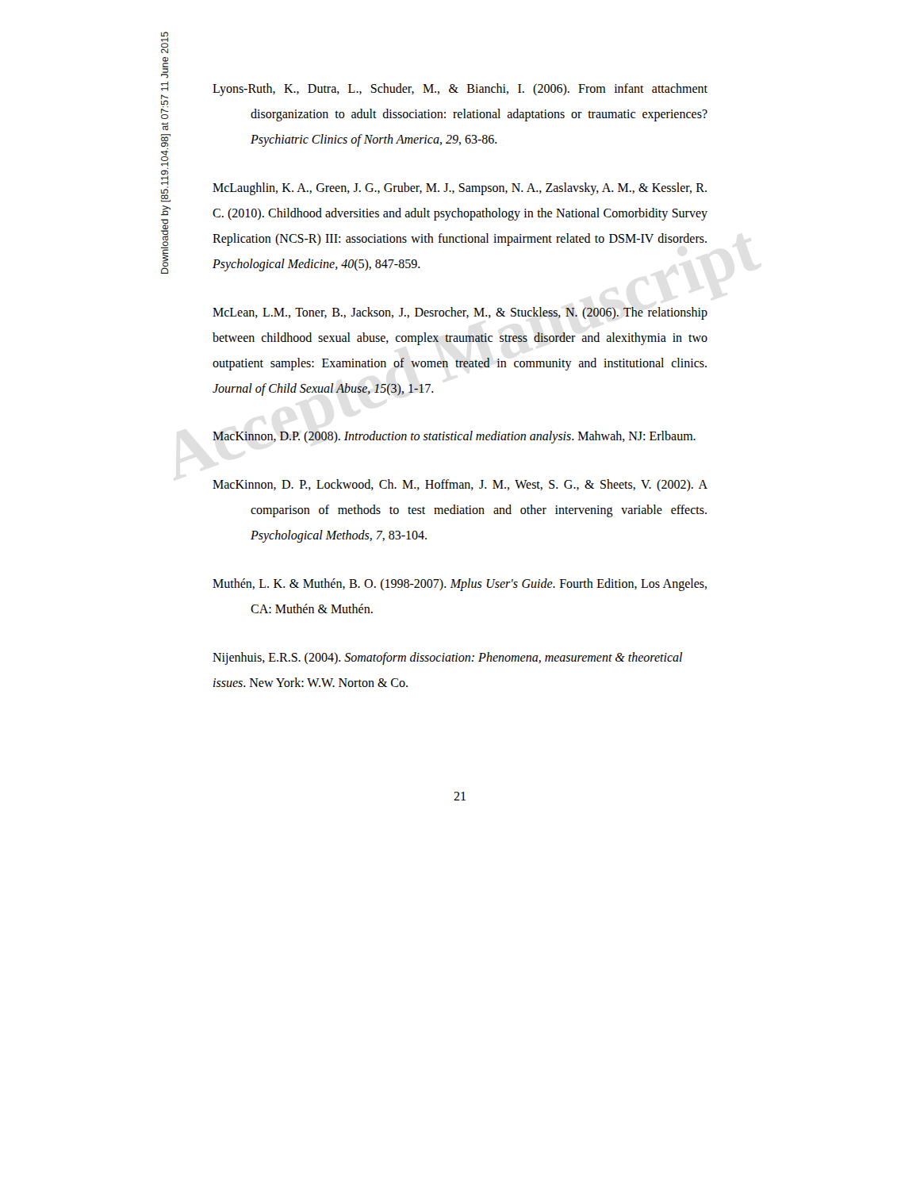Accepted Manuscript
Downloaded by [85.119.104.98] at 07:57 11 June 2015
Lyons-Ruth, K., Dutra, L., Schuder, M., & Bianchi, I. (2006). From infant attachment disorganization to adult dissociation: relational adaptations or traumatic experiences? Psychiatric Clinics of North America, 29, 63-86.
McLaughlin, K. A., Green, J. G., Gruber, M. J., Sampson, N. A., Zaslavsky, A. M., & Kessler, R. C. (2010). Childhood adversities and adult psychopathology in the National Comorbidity Survey Replication (NCS-R) III: associations with functional impairment related to DSM-IV disorders. Psychological Medicine, 40(5), 847-859.
McLean, L.M., Toner, B., Jackson, J., Desrocher, M., & Stuckless, N. (2006). The relationship between childhood sexual abuse, complex traumatic stress disorder and alexithymia in two outpatient samples: Examination of women treated in community and institutional clinics. Journal of Child Sexual Abuse, 15(3), 1-17.
MacKinnon, D.P. (2008). Introduction to statistical mediation analysis. Mahwah, NJ: Erlbaum.
MacKinnon, D. P., Lockwood, Ch. M., Hoffman, J. M., West, S. G., & Sheets, V. (2002). A comparison of methods to test mediation and other intervening variable effects. Psychological Methods, 7, 83-104.
Muthén, L. K. & Muthén, B. O. (1998-2007). Mplus User's Guide. Fourth Edition, Los Angeles, CA: Muthén & Muthén.
Nijenhuis, E.R.S. (2004). Somatoform dissociation: Phenomena, measurement & theoretical issues. New York: W.W. Norton & Co.
21